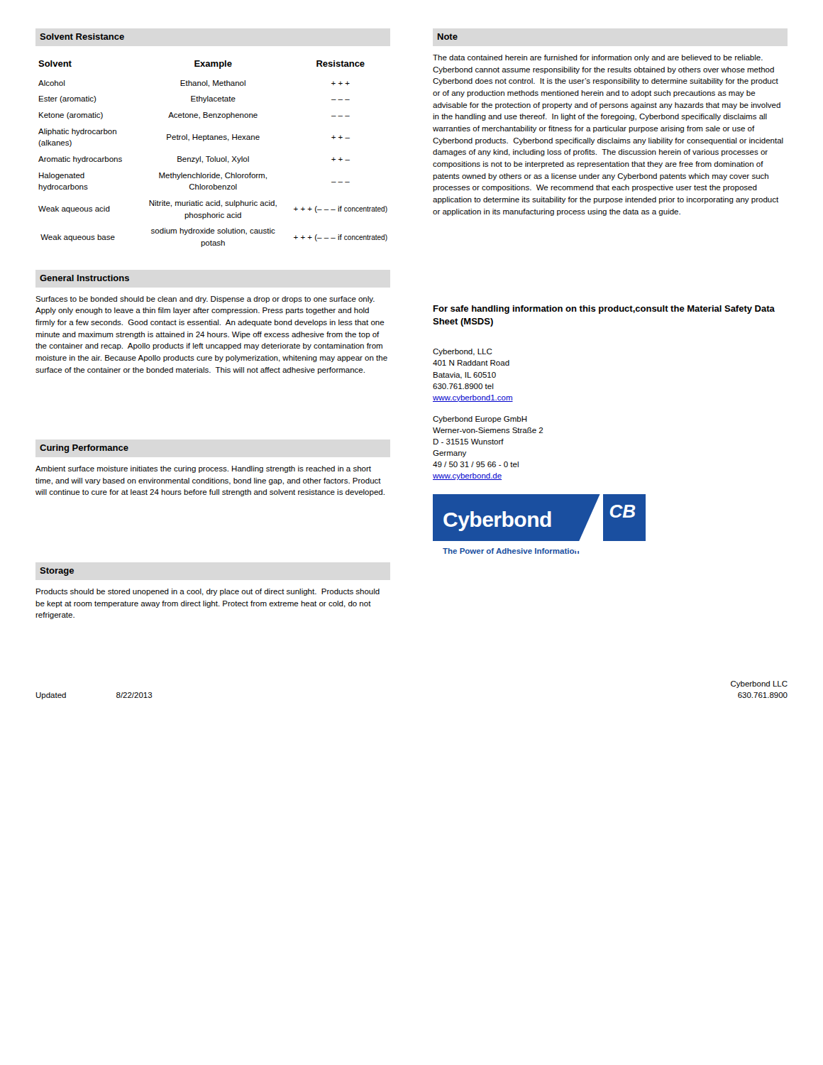Solvent Resistance
| Solvent | Example | Resistance |
| --- | --- | --- |
| Alcohol | Ethanol, Methanol | + + + |
| Ester (aromatic) | Ethylacetate | – – – |
| Ketone (aromatic) | Acetone, Benzophenone | – – – |
| Aliphatic hydrocarbon (alkanes) | Petrol, Heptanes, Hexane | + + – |
| Aromatic hydrocarbons | Benzyl, Toluol, Xylol | + + – |
| Halogenated hydrocarbons | Methylenchloride, Chloroform, Chlorobenzol | – – – |
| Weak aqueous acid | Nitrite, muriatic acid, sulphuric acid, phosphoric acid | + + + (– – – if concentrated) |
| Weak aqueous base | sodium hydroxide solution, caustic potash | + + + (– – – if concentrated) |
General Instructions
Surfaces to be bonded should be clean and dry. Dispense a drop or drops to one surface only. Apply only enough to leave a thin film layer after compression. Press parts together and hold firmly for a few seconds. Good contact is essential. An adequate bond develops in less that one minute and maximum strength is attained in 24 hours. Wipe off excess adhesive from the top of the container and recap. Apollo products if left uncapped may deteriorate by contamination from moisture in the air. Because Apollo products cure by polymerization, whitening may appear on the surface of the container or the bonded materials. This will not affect adhesive performance.
Curing Performance
Ambient surface moisture initiates the curing process. Handling strength is reached in a short time, and will vary based on environmental conditions, bond line gap, and other factors. Product will continue to cure for at least 24 hours before full strength and solvent resistance is developed.
Storage
Products should be stored unopened in a cool, dry place out of direct sunlight. Products should be kept at room temperature away from direct light. Protect from extreme heat or cold, do not refrigerate.
Note
The data contained herein are furnished for information only and are believed to be reliable. Cyberbond cannot assume responsibility for the results obtained by others over whose method Cyberbond does not control. It is the user’s responsibility to determine suitability for the product or of any production methods mentioned herein and to adopt such precautions as may be advisable for the protection of property and of persons against any hazards that may be involved in the handling and use thereof. In light of the foregoing, Cyberbond specifically disclaims all warranties of merchantability or fitness for a particular purpose arising from sale or use of Cyberbond products. Cyberbond specifically disclaims any liability for consequential or incidental damages of any kind, including loss of profits. The discussion herein of various processes or compositions is not to be interpreted as representation that they are free from domination of patents owned by others or as a license under any Cyberbond patents which may cover such processes or compositions. We recommend that each prospective user test the proposed application to determine its suitability for the purpose intended prior to incorporating any product or application in its manufacturing process using the data as a guide.
For safe handling information on this product,consult the Material Safety Data Sheet (MSDS)
Cyberbond, LLC
401 N Raddant Road
Batavia, IL 60510
630.761.8900 tel
www.cyberbond1.com
Cyberbond Europe GmbH
Werner-von-Siemens Straße 2
D - 31515 Wunstorf
Germany
49 / 50 31 / 95 66 - 0 tel
www.cyberbond.de
CB
Cyberbond
The Power of Adhesive Information®
Updated 8/22/2013
Cyberbond LLC
630.761.8900